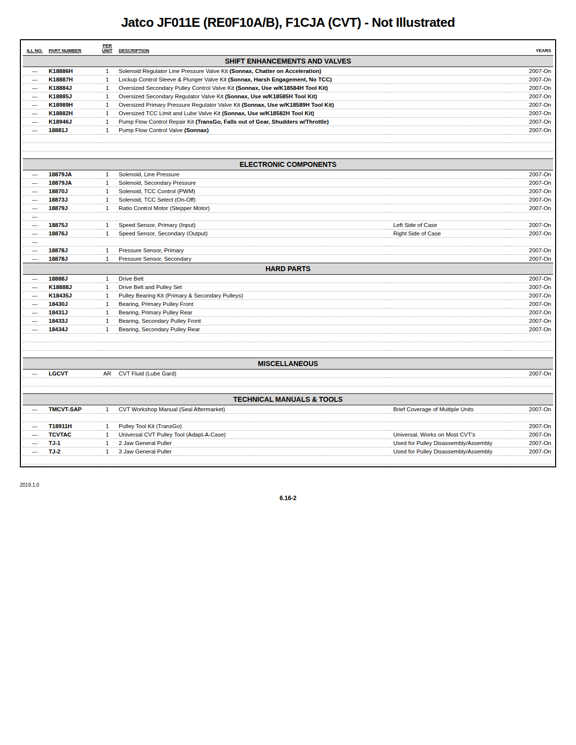Jatco JF011E (RE0F10A/B), F1CJA (CVT) - Not Illustrated
| ILL NO. | PART NUMBER | PER UNIT | DESCRIPTION | YEARS |
| --- | --- | --- | --- | --- |
| SHIFT ENHANCEMENTS AND VALVES |
| --- | K18886H | 1 | Solenoid Regulator Line Pressure Valve Kit (Sonnax, Chatter on Acceleration) | 2007-On |
| --- | K18887H | 1 | Lockup Control Sleeve & Plunger Valve Kit (Sonnax, Harsh Engagement, No TCC) | 2007-On |
| --- | K18884J | 1 | Oversized Secondary Pulley Control Valve Kit (Sonnax, Use w/K18584H Tool Kit) | 2007-On |
| --- | K18885J | 1 | Oversized Secondary Regulator Valve Kit (Sonnax, Use w/K18585H Tool Kit) | 2007-On |
| --- | K18989H | 1 | Oversized Primary Pressure Regulator Valve Kit (Sonnax, Use w/K18589H Tool Kit) | 2007-On |
| --- | K18882H | 1 | Oversized TCC Limit and Lube Valve Kit (Sonnax, Use w/K18582H Tool Kit) | 2007-On |
| --- | K18946J | 1 | Pump Flow Control Repair Kit (TransGo, Falls out of Gear, Shudders w/Throttle) | 2007-On |
| --- | 18881J | 1 | Pump Flow Control Valve (Sonnax) | 2007-On |
| ELECTRONIC COMPONENTS |
| --- | 18879JA | 1 | Solenoid, Line Pressure | 2007-On |
| --- | 18879JA | 1 | Solenoid, Secondary Pressure | 2007-On |
| --- | 18870J | 1 | Solenoid, TCC Control (PWM) | 2007-On |
| --- | 18873J | 1 | Solenoid, TCC Select (On-Off) | 2007-On |
| --- | 18879J | 1 | Ratio Control Motor (Stepper Motor) | 2007-On |
| --- | | | | |
| --- | 18875J | 1 | Speed Sensor, Primary (Input) | Left Side of Case | 2007-On |
| --- | 18876J | 1 | Speed Sensor, Secondary (Output) | Right Side of Case | 2007-On |
| --- | | | | |
| --- | 18878J | 1 | Pressure Sensor, Primary | 2007-On |
| --- | 18878J | 1 | Pressure Sensor, Secondary | 2007-On |
| HARD PARTS |
| --- | 18888J | 1 | Drive Belt | 2007-On |
| --- | K18888J | 1 | Drive Belt and Pulley Set | 2007-On |
| --- | K18435J | 1 | Pulley Bearing Kit (Primary & Secondary Pulleys) | 2007-On |
| --- | 18430J | 1 | Bearing, Primary Pulley Front | 2007-On |
| --- | 18431J | 1 | Bearing, Primary Pulley Rear | 2007-On |
| --- | 18433J | 1 | Bearing, Secondary Pulley Front | 2007-On |
| --- | 18434J | 1 | Bearing, Secondary Pulley Rear | 2007-On |
| MISCELLANEOUS |
| --- | LGCVT | AR | CVT Fluid (Lube Gard) | 2007-On |
| TECHNICAL MANUALS & TOOLS |
| --- | TMCVT-SAP | 1 | CVT Workshop Manual (Seal Aftermarket) | Brief Coverage of Multiple Units | 2007-On |
| --- | T18911H | 1 | Pulley Tool Kit (TransGo) | | 2007-On |
| --- | TCVTAC | 1 | Universal CVT Pulley Tool (Adapt-A-Case) | Universal, Works on Most CVT's | 2007-On |
| --- | TJ-1 | 1 | 2 Jaw General Puller | Used for Pulley Disassembly/Assembly | 2007-On |
| --- | TJ-2 | 1 | 3 Jaw General Puller | Used for Pulley Disassembly/Assembly | 2007-On |
2019.1.0
6.16-2